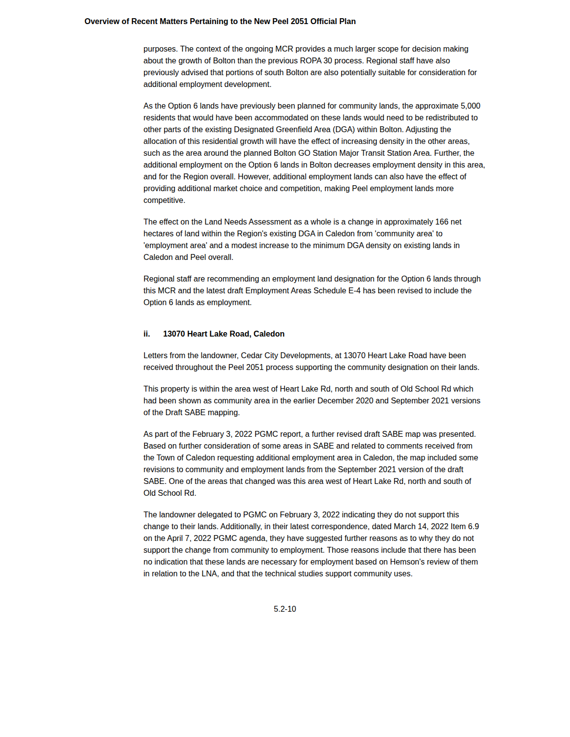Overview of Recent Matters Pertaining to the New Peel 2051 Official Plan
purposes. The context of the ongoing MCR provides a much larger scope for decision making about the growth of Bolton than the previous ROPA 30 process. Regional staff have also previously advised that portions of south Bolton are also potentially suitable for consideration for additional employment development.
As the Option 6 lands have previously been planned for community lands, the approximate 5,000 residents that would have been accommodated on these lands would need to be redistributed to other parts of the existing Designated Greenfield Area (DGA) within Bolton. Adjusting the allocation of this residential growth will have the effect of increasing density in the other areas, such as the area around the planned Bolton GO Station Major Transit Station Area. Further, the additional employment on the Option 6 lands in Bolton decreases employment density in this area, and for the Region overall. However, additional employment lands can also have the effect of providing additional market choice and competition, making Peel employment lands more competitive.
The effect on the Land Needs Assessment as a whole is a change in approximately 166 net hectares of land within the Region's existing DGA in Caledon from 'community area' to 'employment area' and a modest increase to the minimum DGA density on existing lands in Caledon and Peel overall.
Regional staff are recommending an employment land designation for the Option 6 lands through this MCR and the latest draft Employment Areas Schedule E-4 has been revised to include the Option 6 lands as employment.
ii. 13070 Heart Lake Road, Caledon
Letters from the landowner, Cedar City Developments, at 13070 Heart Lake Road have been received throughout the Peel 2051 process supporting the community designation on their lands.
This property is within the area west of Heart Lake Rd, north and south of Old School Rd which had been shown as community area in the earlier December 2020 and September 2021 versions of the Draft SABE mapping.
As part of the February 3, 2022 PGMC report, a further revised draft SABE map was presented. Based on further consideration of some areas in SABE and related to comments received from the Town of Caledon requesting additional employment area in Caledon, the map included some revisions to community and employment lands from the September 2021 version of the draft SABE. One of the areas that changed was this area west of Heart Lake Rd, north and south of Old School Rd.
The landowner delegated to PGMC on February 3, 2022 indicating they do not support this change to their lands. Additionally, in their latest correspondence, dated March 14, 2022 Item 6.9 on the April 7, 2022 PGMC agenda, they have suggested further reasons as to why they do not support the change from community to employment. Those reasons include that there has been no indication that these lands are necessary for employment based on Hemson's review of them in relation to the LNA, and that the technical studies support community uses.
5.2-10